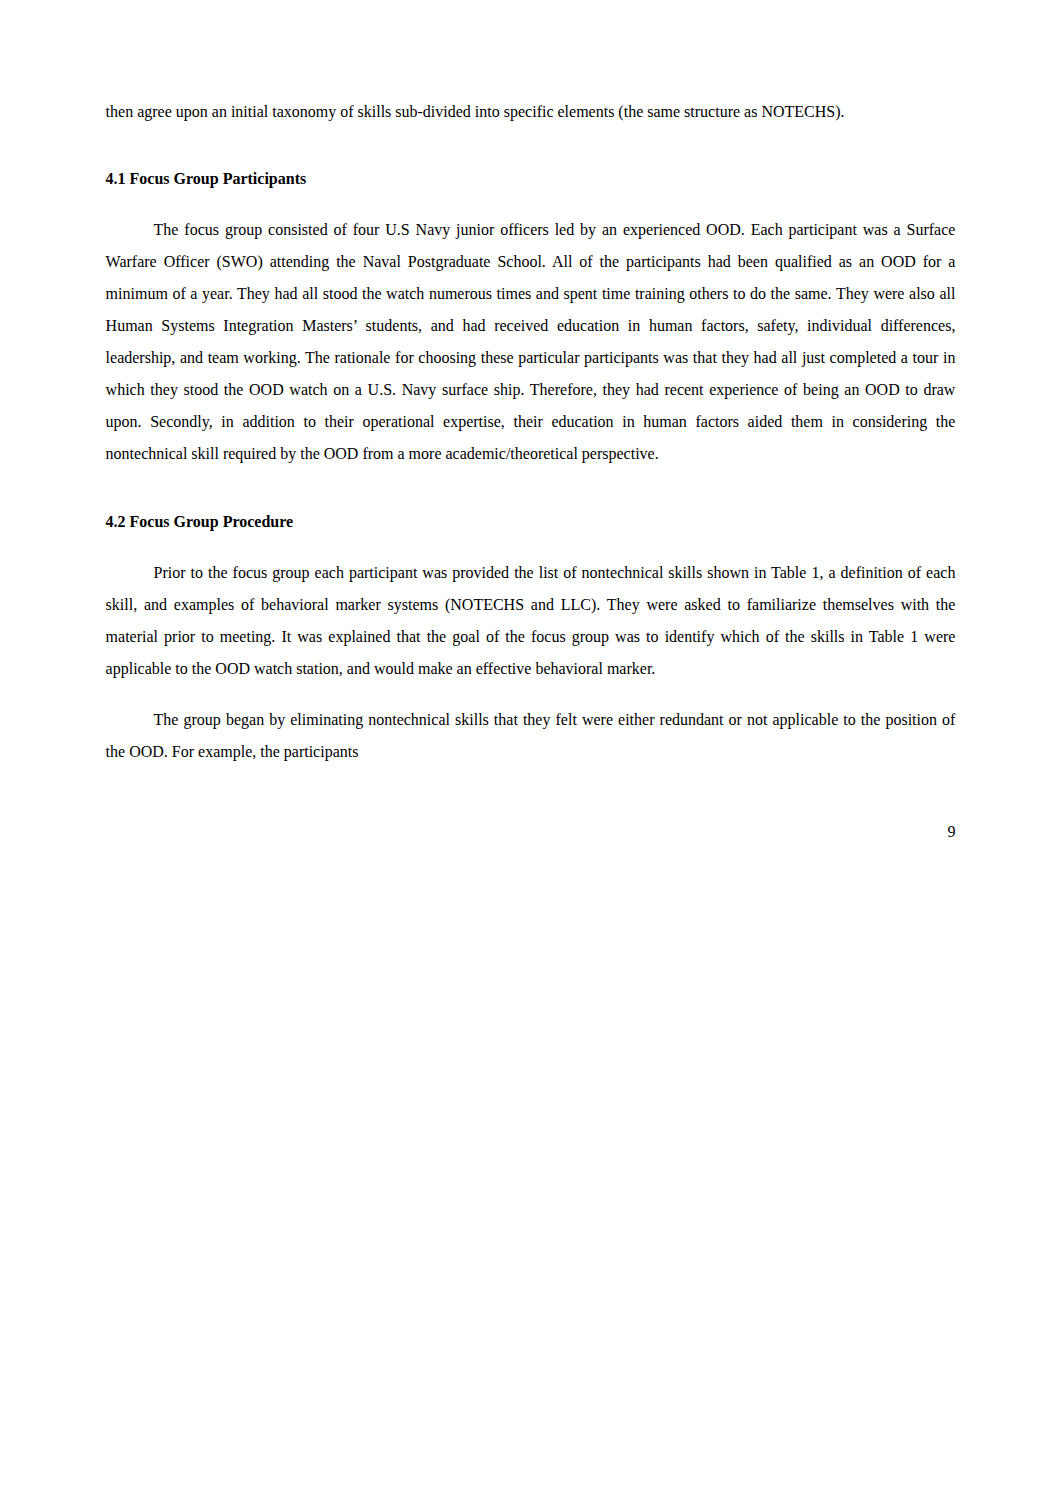then agree upon an initial taxonomy of skills sub-divided into specific elements (the same structure as NOTECHS).
4.1 Focus Group Participants
The focus group consisted of four U.S Navy junior officers led by an experienced OOD. Each participant was a Surface Warfare Officer (SWO) attending the Naval Postgraduate School. All of the participants had been qualified as an OOD for a minimum of a year. They had all stood the watch numerous times and spent time training others to do the same. They were also all Human Systems Integration Masters’ students, and had received education in human factors, safety, individual differences, leadership, and team working. The rationale for choosing these particular participants was that they had all just completed a tour in which they stood the OOD watch on a U.S. Navy surface ship. Therefore, they had recent experience of being an OOD to draw upon. Secondly, in addition to their operational expertise, their education in human factors aided them in considering the nontechnical skill required by the OOD from a more academic/theoretical perspective.
4.2 Focus Group Procedure
Prior to the focus group each participant was provided the list of nontechnical skills shown in Table 1, a definition of each skill, and examples of behavioral marker systems (NOTECHS and LLC). They were asked to familiarize themselves with the material prior to meeting. It was explained that the goal of the focus group was to identify which of the skills in Table 1 were applicable to the OOD watch station, and would make an effective behavioral marker.
The group began by eliminating nontechnical skills that they felt were either redundant or not applicable to the position of the OOD. For example, the participants
9